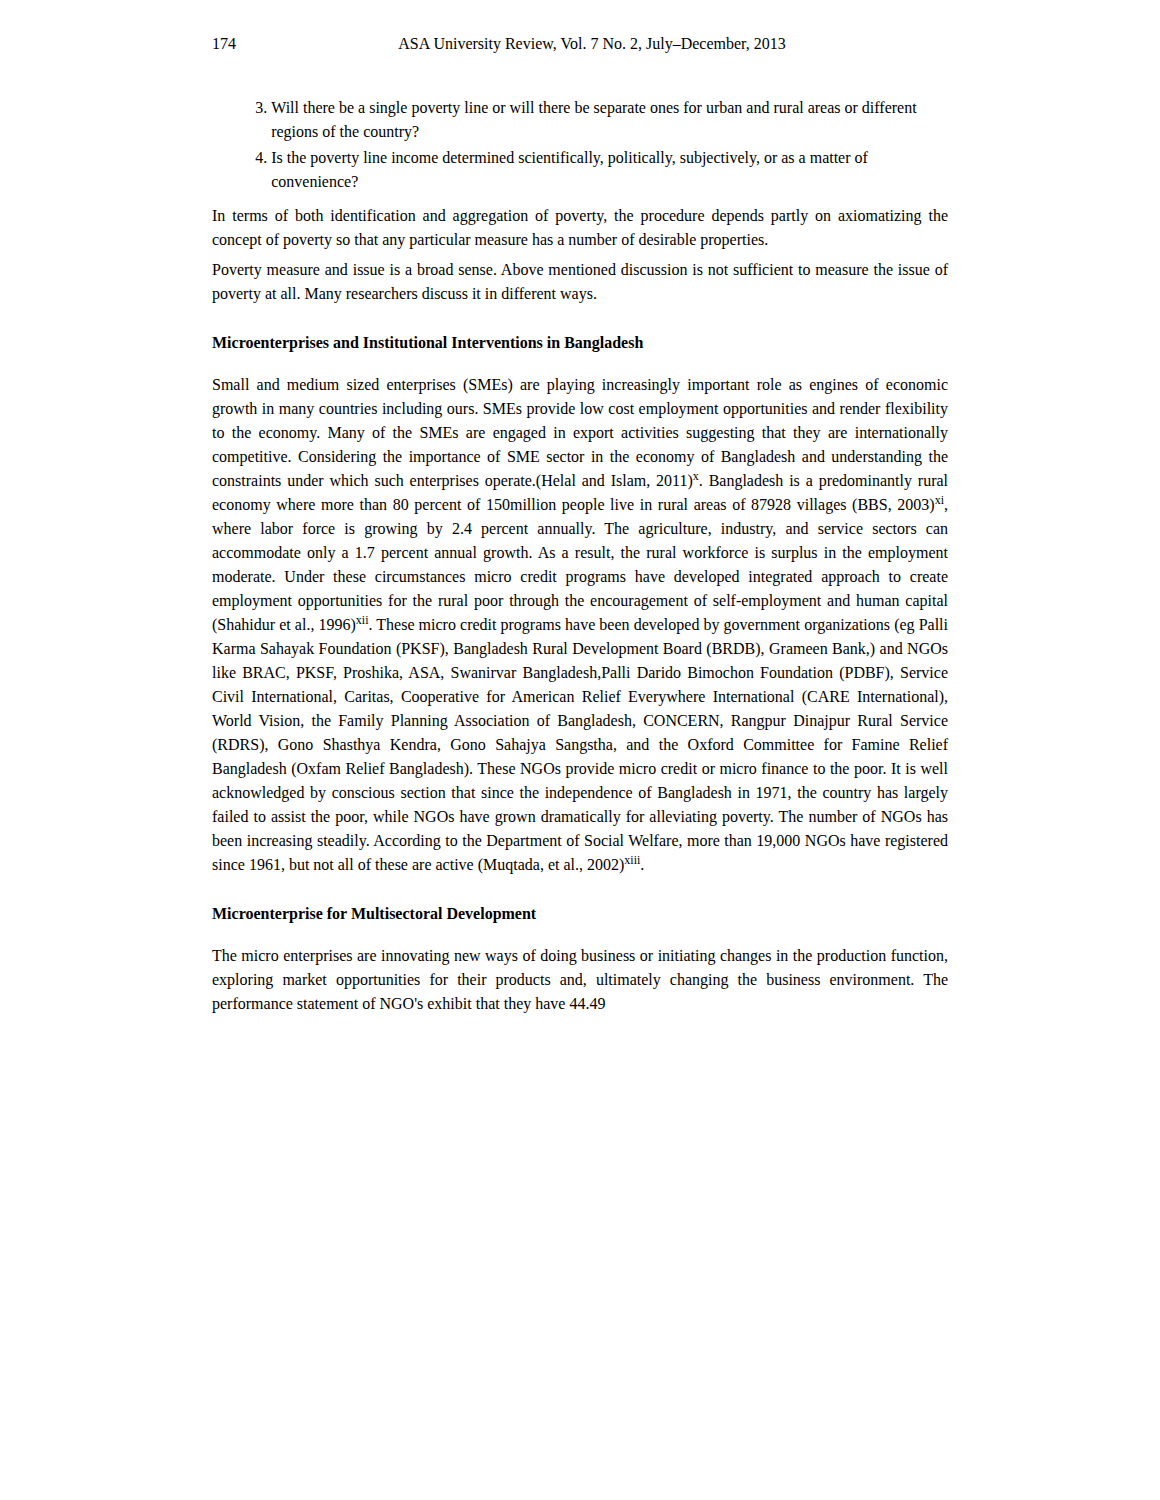174 ASA University Review, Vol. 7 No. 2, July–December, 2013
Will there be a single poverty line or will there be separate ones for urban and rural areas or different regions of the country?
Is the poverty line income determined scientifically, politically, subjectively, or as a matter of convenience?
In terms of both identification and aggregation of poverty, the procedure depends partly on axiomatizing the concept of poverty so that any particular measure has a number of desirable properties.
Poverty measure and issue is a broad sense. Above mentioned discussion is not sufficient to measure the issue of poverty at all. Many researchers discuss it in different ways.
Microenterprises and Institutional Interventions in Bangladesh
Small and medium sized enterprises (SMEs) are playing increasingly important role as engines of economic growth in many countries including ours. SMEs provide low cost employment opportunities and render flexibility to the economy. Many of the SMEs are engaged in export activities suggesting that they are internationally competitive. Considering the importance of SME sector in the economy of Bangladesh and understanding the constraints under which such enterprises operate.(Helal and Islam, 2011)x. Bangladesh is a predominantly rural economy where more than 80 percent of 150million people live in rural areas of 87928 villages (BBS, 2003)xi, where labor force is growing by 2.4 percent annually. The agriculture, industry, and service sectors can accommodate only a 1.7 percent annual growth. As a result, the rural workforce is surplus in the employment moderate. Under these circumstances micro credit programs have developed integrated approach to create employment opportunities for the rural poor through the encouragement of self-employment and human capital (Shahidur et al., 1996)xii. These micro credit programs have been developed by government organizations (eg Palli Karma Sahayak Foundation (PKSF), Bangladesh Rural Development Board (BRDB), Grameen Bank,) and NGOs like BRAC, PKSF, Proshika, ASA, Swanirvar Bangladesh,Palli Darido Bimochon Foundation (PDBF), Service Civil International, Caritas, Cooperative for American Relief Everywhere International (CARE International), World Vision, the Family Planning Association of Bangladesh, CONCERN, Rangpur Dinajpur Rural Service (RDRS), Gono Shasthya Kendra, Gono Sahajya Sangstha, and the Oxford Committee for Famine Relief Bangladesh (Oxfam Relief Bangladesh). These NGOs provide micro credit or micro finance to the poor. It is well acknowledged by conscious section that since the independence of Bangladesh in 1971, the country has largely failed to assist the poor, while NGOs have grown dramatically for alleviating poverty. The number of NGOs has been increasing steadily. According to the Department of Social Welfare, more than 19,000 NGOs have registered since 1961, but not all of these are active (Muqtada, et al., 2002)xiii.
Microenterprise for Multisectoral Development
The micro enterprises are innovating new ways of doing business or initiating changes in the production function, exploring market opportunities for their products and, ultimately changing the business environment. The performance statement of NGO's exhibit that they have 44.49